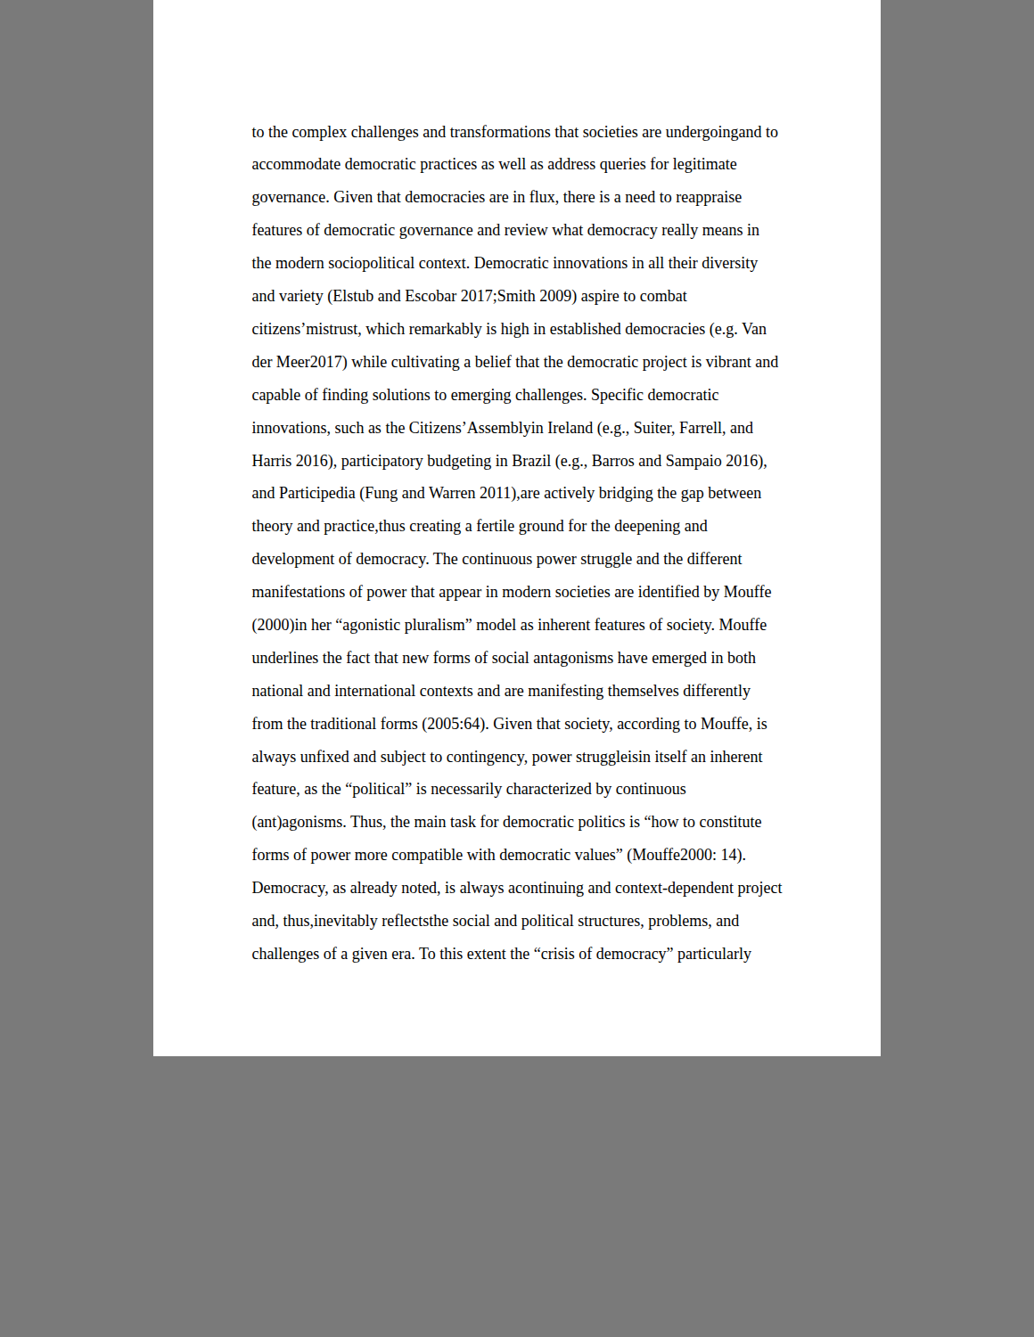to the complex challenges and transformations that societies are undergoingand to accommodate democratic practices as well as address queries for legitimate governance. Given that democracies are in flux, there is a need to reappraise features of democratic governance and review what democracy really means in the modern sociopolitical context. Democratic innovations in all their diversity and variety (Elstub and Escobar 2017;Smith 2009) aspire to combat citizens’mistrust, which remarkably is high in established democracies (e.g. Van der Meer2017) while cultivating a belief that the democratic project is vibrant and capable of finding solutions to emerging challenges. Specific democratic innovations, such as the Citizens’Assemblyin Ireland (e.g., Suiter, Farrell, and Harris 2016), participatory budgeting in Brazil (e.g., Barros and Sampaio 2016), and Participedia (Fung and Warren 2011),are actively bridging the gap between theory and practice,thus creating a fertile ground for the deepening and development of democracy. The continuous power struggle and the different manifestations of power that appear in modern societies are identified by Mouffe (2000)in her “agonistic pluralism” model as inherent features of society. Mouffe underlines the fact that new forms of social antagonisms have emerged in both national and international contexts and are manifesting themselves differently from the traditional forms (2005:64). Given that society, according to Mouffe, is always unfixed and subject to contingency, power struggleisin itself an inherent feature, as the “political” is necessarily characterized by continuous (ant)agonisms. Thus, the main task for democratic politics is “how to constitute forms of power more compatible with democratic values” (Mouffe2000: 14). Democracy, as already noted, is always acontinuing and context-dependent project and, thus,inevitably reflectsthe social and political structures, problems, and challenges of a given era. To this extent the “crisis of democracy” particularly